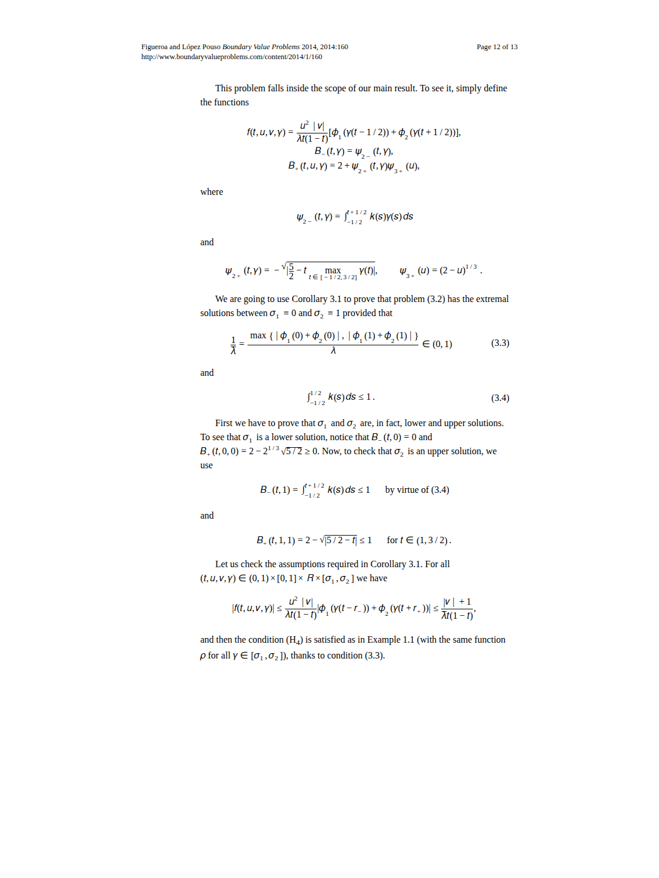Figueroa and López Pouso Boundary Value Problems 2014, 2014:160
http://www.boundaryvalueproblems.com/content/2014/1/160
Page 12 of 13
This problem falls inside the scope of our main result. To see it, simply define the functions
f(t,u,v,γ) = u2|v| λt(1−t) [ ϕ1 (γ(t−1/2)) + ϕ2 (γ(t+1/2)) ] ,
B−(t,γ) = ψ2−(t,γ),
B+(t,u,γ) = 2+ ψ2+(t,γ) ψ3+(u),
where
ψ2−(t,γ) = ∫ −1/2 t+1/2 k(s)γ(s)ds
and
ψ2+(t,γ) = − | 52 −t max t∈[−1/2,3/2] γ(t) | , ψ3+(u) = (2−u) 1/3 .
We are going to use Corollary 3.1 to prove that problem (3.2) has the extremal solutions between σ1≡0 and σ2≡1 provided that
1 λ̅ = max { |ϕ1(0)+ϕ2(0)| , |ϕ1(1)+ϕ2(1)| } λ ∈ (0,1)
(3.3)
and
∫ −1/2 1/2 k(s)ds ≤1.
(3.4)
First we have to prove that σ1 and σ2 are, in fact, lower and upper solutions. To see that σ1 is a lower solution, notice that B−(t,0)=0 and B+(t,0,0)=2−21/35/2≥0. Now, to check that σ2 is an upper solution, we use
B−(t,1) = ∫ −1/2 t+1/2 k(s)ds ≤1 by virtue of (3.4)
and
B+(t,1,1) = 2− |5/2−t| ≤1 for t∈(1,3/2).
Let us check the assumptions required in Corollary 3.1. For all (t,u,v,γ)∈(0,1)×[0,1]× R×[σ1,σ2] we have
|f(t,u,v,γ)| ≤ u2|v| λt(1−t) | ϕ1(γ(t−r−)) + ϕ2(γ(t+r+)) | ≤ |v|+1 λ̅t(1−t) ,
and then the condition (H4) is satisfied as in Example 1.1 (with the same function ρ for all γ∈[σ1,σ2]), thanks to condition (3.3).